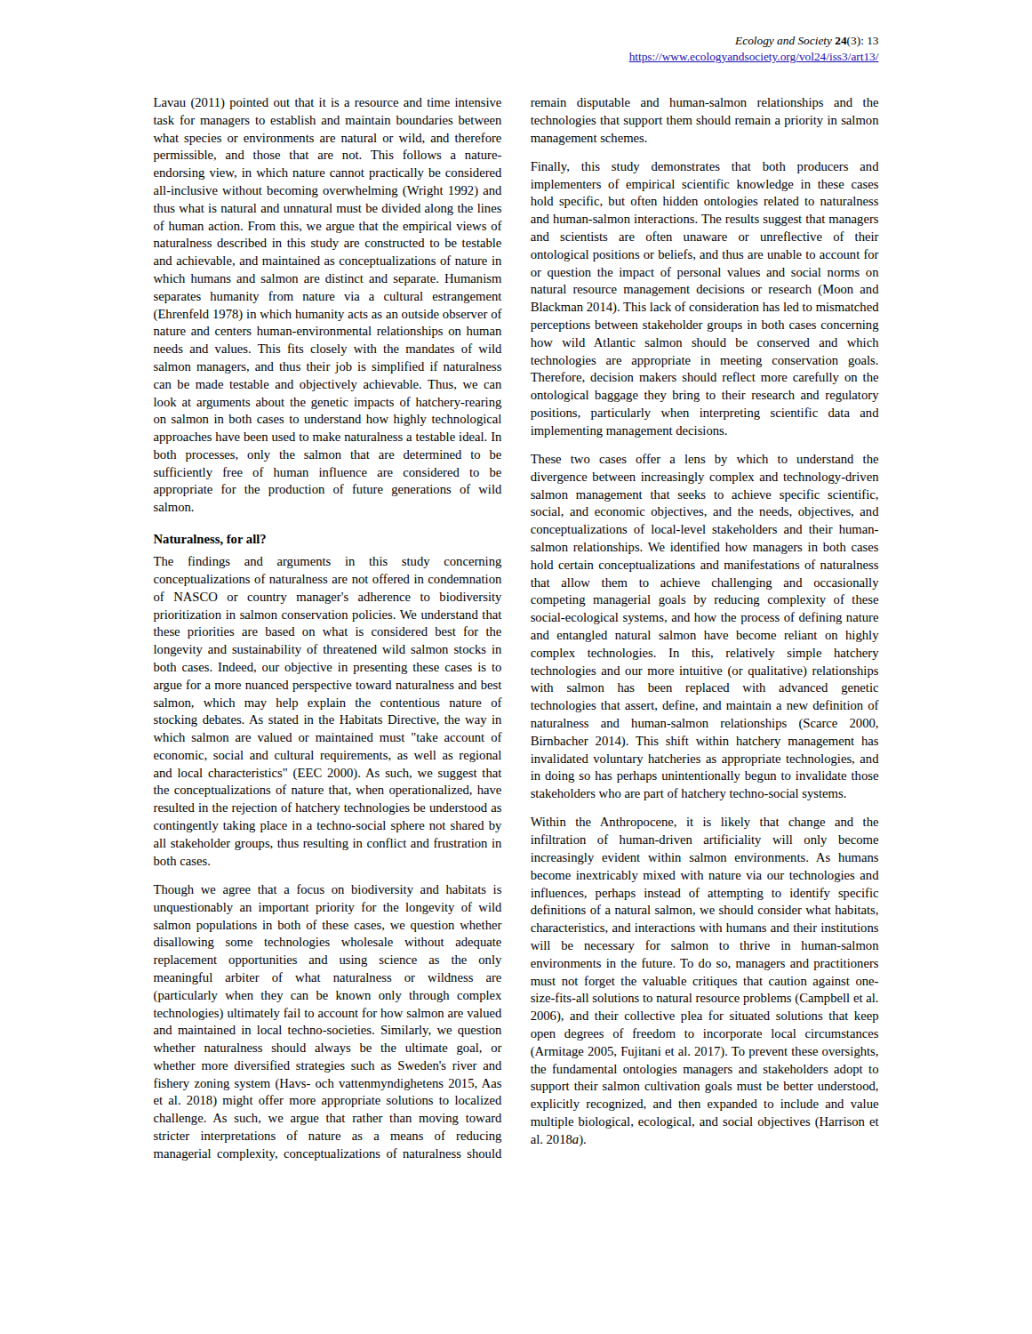Ecology and Society 24(3): 13
https://www.ecologyandsociety.org/vol24/iss3/art13/
Lavau (2011) pointed out that it is a resource and time intensive task for managers to establish and maintain boundaries between what species or environments are natural or wild, and therefore permissible, and those that are not. This follows a nature-endorsing view, in which nature cannot practically be considered all-inclusive without becoming overwhelming (Wright 1992) and thus what is natural and unnatural must be divided along the lines of human action. From this, we argue that the empirical views of naturalness described in this study are constructed to be testable and achievable, and maintained as conceptualizations of nature in which humans and salmon are distinct and separate. Humanism separates humanity from nature via a cultural estrangement (Ehrenfeld 1978) in which humanity acts as an outside observer of nature and centers human-environmental relationships on human needs and values. This fits closely with the mandates of wild salmon managers, and thus their job is simplified if naturalness can be made testable and objectively achievable. Thus, we can look at arguments about the genetic impacts of hatchery-rearing on salmon in both cases to understand how highly technological approaches have been used to make naturalness a testable ideal. In both processes, only the salmon that are determined to be sufficiently free of human influence are considered to be appropriate for the production of future generations of wild salmon.
Naturalness, for all?
The findings and arguments in this study concerning conceptualizations of naturalness are not offered in condemnation of NASCO or country manager's adherence to biodiversity prioritization in salmon conservation policies. We understand that these priorities are based on what is considered best for the longevity and sustainability of threatened wild salmon stocks in both cases. Indeed, our objective in presenting these cases is to argue for a more nuanced perspective toward naturalness and best salmon, which may help explain the contentious nature of stocking debates. As stated in the Habitats Directive, the way in which salmon are valued or maintained must "take account of economic, social and cultural requirements, as well as regional and local characteristics" (EEC 2000). As such, we suggest that the conceptualizations of nature that, when operationalized, have resulted in the rejection of hatchery technologies be understood as contingently taking place in a techno-social sphere not shared by all stakeholder groups, thus resulting in conflict and frustration in both cases.
Though we agree that a focus on biodiversity and habitats is unquestionably an important priority for the longevity of wild salmon populations in both of these cases, we question whether disallowing some technologies wholesale without adequate replacement opportunities and using science as the only meaningful arbiter of what naturalness or wildness are (particularly when they can be known only through complex technologies) ultimately fail to account for how salmon are valued and maintained in local techno-societies. Similarly, we question whether naturalness should always be the ultimate goal, or whether more diversified strategies such as Sweden's river and fishery zoning system (Havs- och vattenmyndighetens 2015, Aas et al. 2018) might offer more appropriate solutions to localized challenge. As such, we argue that rather than moving toward stricter interpretations of nature as a means of reducing managerial complexity, conceptualizations of naturalness should remain disputable and human-salmon relationships and the technologies that support them should remain a priority in salmon management schemes.
Finally, this study demonstrates that both producers and implementers of empirical scientific knowledge in these cases hold specific, but often hidden ontologies related to naturalness and human-salmon interactions. The results suggest that managers and scientists are often unaware or unreflective of their ontological positions or beliefs, and thus are unable to account for or question the impact of personal values and social norms on natural resource management decisions or research (Moon and Blackman 2014). This lack of consideration has led to mismatched perceptions between stakeholder groups in both cases concerning how wild Atlantic salmon should be conserved and which technologies are appropriate in meeting conservation goals. Therefore, decision makers should reflect more carefully on the ontological baggage they bring to their research and regulatory positions, particularly when interpreting scientific data and implementing management decisions.
These two cases offer a lens by which to understand the divergence between increasingly complex and technology-driven salmon management that seeks to achieve specific scientific, social, and economic objectives, and the needs, objectives, and conceptualizations of local-level stakeholders and their human-salmon relationships. We identified how managers in both cases hold certain conceptualizations and manifestations of naturalness that allow them to achieve challenging and occasionally competing managerial goals by reducing complexity of these social-ecological systems, and how the process of defining nature and entangled natural salmon have become reliant on highly complex technologies. In this, relatively simple hatchery technologies and our more intuitive (or qualitative) relationships with salmon has been replaced with advanced genetic technologies that assert, define, and maintain a new definition of naturalness and human-salmon relationships (Scarce 2000, Birnbacher 2014). This shift within hatchery management has invalidated voluntary hatcheries as appropriate technologies, and in doing so has perhaps unintentionally begun to invalidate those stakeholders who are part of hatchery techno-social systems.
Within the Anthropocene, it is likely that change and the infiltration of human-driven artificiality will only become increasingly evident within salmon environments. As humans become inextricably mixed with nature via our technologies and influences, perhaps instead of attempting to identify specific definitions of a natural salmon, we should consider what habitats, characteristics, and interactions with humans and their institutions will be necessary for salmon to thrive in human-salmon environments in the future. To do so, managers and practitioners must not forget the valuable critiques that caution against one-size-fits-all solutions to natural resource problems (Campbell et al. 2006), and their collective plea for situated solutions that keep open degrees of freedom to incorporate local circumstances (Armitage 2005, Fujitani et al. 2017). To prevent these oversights, the fundamental ontologies managers and stakeholders adopt to support their salmon cultivation goals must be better understood, explicitly recognized, and then expanded to include and value multiple biological, ecological, and social objectives (Harrison et al. 2018a).